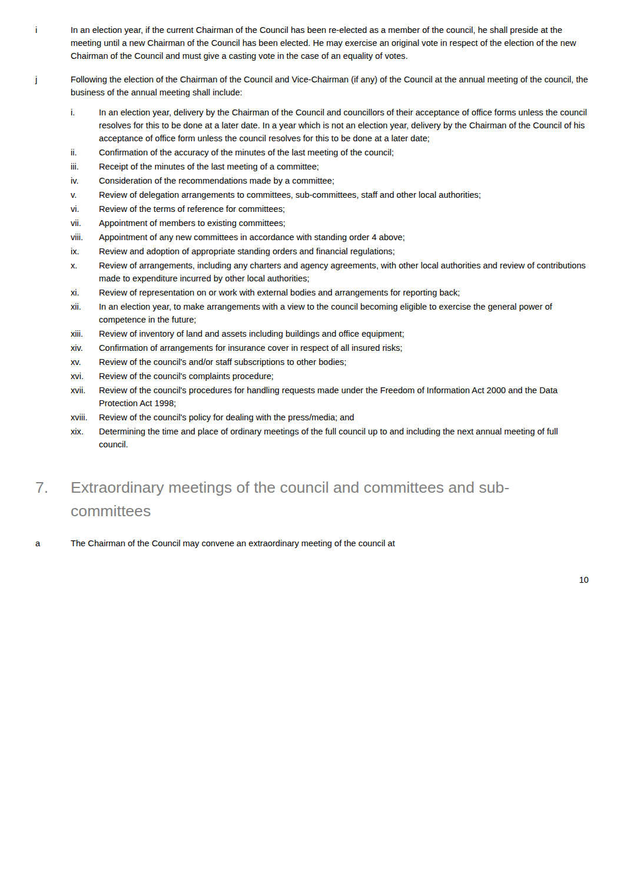i
In an election year, if the current Chairman of the Council has been re-elected as a member of the council, he shall preside at the meeting until a new Chairman of the Council has been elected. He may exercise an original vote in respect of the election of the new Chairman of the Council and must give a casting vote in the case of an equality of votes.
j
Following the election of the Chairman of the Council and Vice-Chairman (if any) of the Council at the annual meeting of the council, the business of the annual meeting shall include:
i. In an election year, delivery by the Chairman of the Council and councillors of their acceptance of office forms unless the council resolves for this to be done at a later date. In a year which is not an election year, delivery by the Chairman of the Council of his acceptance of office form unless the council resolves for this to be done at a later date;
ii. Confirmation of the accuracy of the minutes of the last meeting of the council;
iii. Receipt of the minutes of the last meeting of a committee;
iv. Consideration of the recommendations made by a committee;
v. Review of delegation arrangements to committees, sub-committees, staff and other local authorities;
vi. Review of the terms of reference for committees;
vii. Appointment of members to existing committees;
viii. Appointment of any new committees in accordance with standing order 4 above;
ix. Review and adoption of appropriate standing orders and financial regulations;
x. Review of arrangements, including any charters and agency agreements, with other local authorities and review of contributions made to expenditure incurred by other local authorities;
xi. Review of representation on or work with external bodies and arrangements for reporting back;
xii. In an election year, to make arrangements with a view to the council becoming eligible to exercise the general power of competence in the future;
xiii. Review of inventory of land and assets including buildings and office equipment;
xiv. Confirmation of arrangements for insurance cover in respect of all insured risks;
xv. Review of the council's and/or staff subscriptions to other bodies;
xvi. Review of the council's complaints procedure;
xvii. Review of the council's procedures for handling requests made under the Freedom of Information Act 2000 and the Data Protection Act 1998;
xviii. Review of the council's policy for dealing with the press/media; and
xix. Determining the time and place of ordinary meetings of the full council up to and including the next annual meeting of full council.
7. Extraordinary meetings of the council and committees and sub-committees
a
The Chairman of the Council may convene an extraordinary meeting of the council at
10